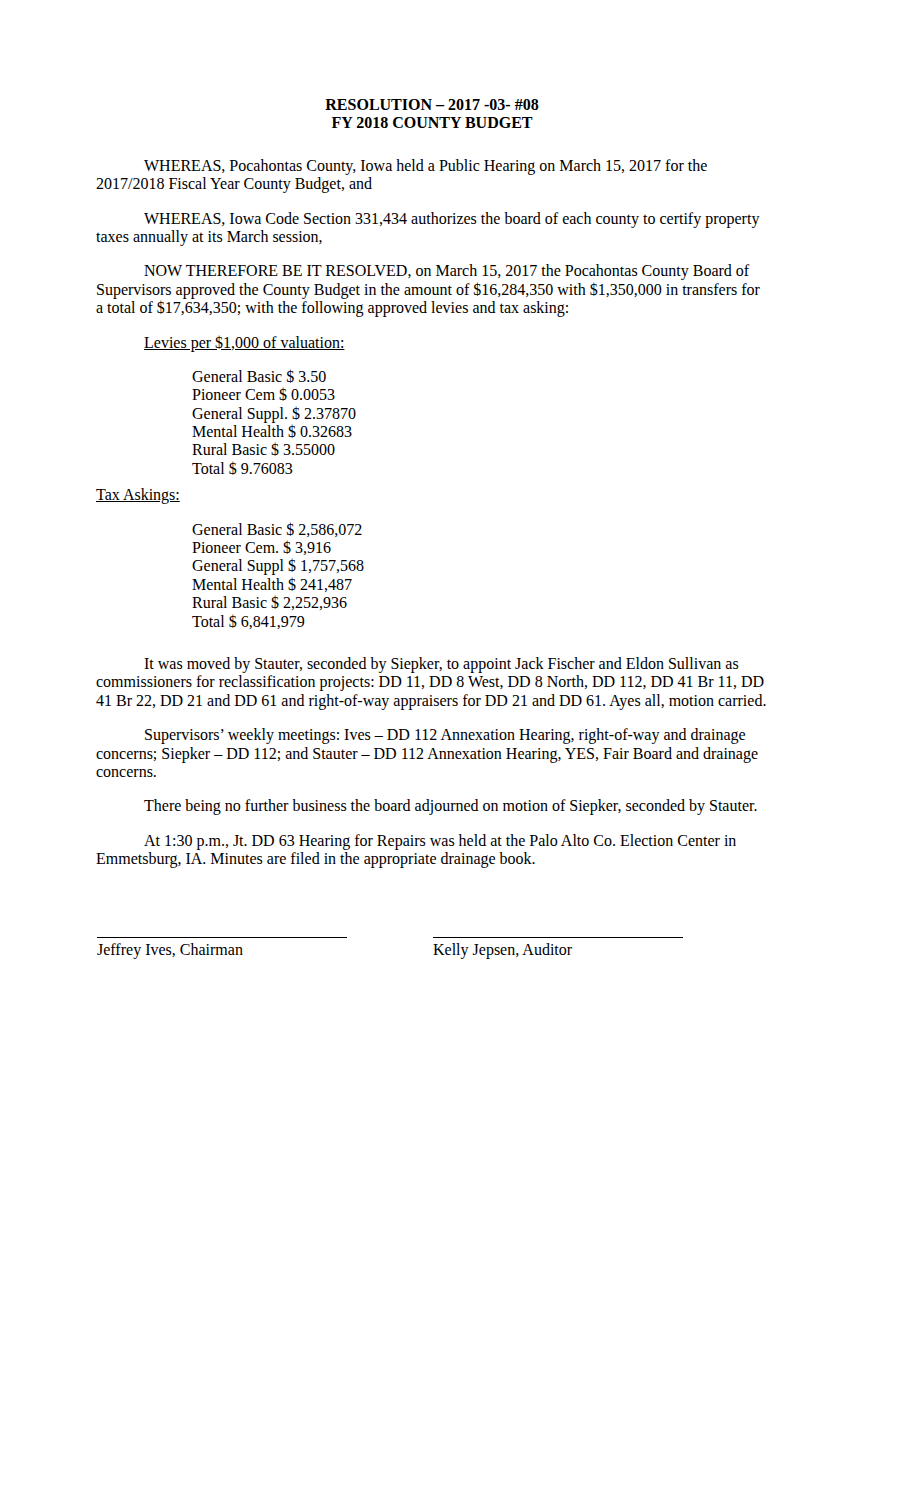RESOLUTION – 2017 -03- #08
FY 2018 COUNTY BUDGET
WHEREAS, Pocahontas County, Iowa held a Public Hearing on March 15, 2017 for the 2017/2018 Fiscal Year County Budget, and
WHEREAS, Iowa Code Section 331,434 authorizes the board of each county to certify property taxes annually at its March session,
NOW THEREFORE BE IT RESOLVED, on March 15, 2017 the Pocahontas County Board of Supervisors approved the County Budget in the amount of $16,284,350 with $1,350,000 in transfers for a total of $17,634,350; with the following approved levies and tax asking:
Levies per $1,000 of valuation:
General Basic $ 3.50
Pioneer Cem $ 0.0053
General Suppl. $ 2.37870
Mental Health $ 0.32683
Rural Basic $ 3.55000
Total $ 9.76083
Tax Askings:
General Basic $ 2,586,072
Pioneer Cem. $ 3,916
General Suppl $ 1,757,568
Mental Health $ 241,487
Rural Basic $ 2,252,936
Total $ 6,841,979
It was moved by Stauter, seconded by Siepker, to appoint Jack Fischer and Eldon Sullivan as commissioners for reclassification projects: DD 11, DD 8 West, DD 8 North, DD 112, DD 41 Br 11, DD 41 Br 22, DD 21 and DD 61 and right-of-way appraisers for DD 21 and DD 61. Ayes all, motion carried.
Supervisors’ weekly meetings: Ives – DD 112 Annexation Hearing, right-of-way and drainage concerns; Siepker – DD 112; and Stauter – DD 112 Annexation Hearing, YES, Fair Board and drainage concerns.
There being no further business the board adjourned on motion of Siepker, seconded by Stauter.
At 1:30 p.m., Jt. DD 63 Hearing for Repairs was held at the Palo Alto Co. Election Center in Emmetsburg, IA. Minutes are filed in the appropriate drainage book.
| Jeffrey Ives, Chairman | Kelly Jepsen, Auditor |